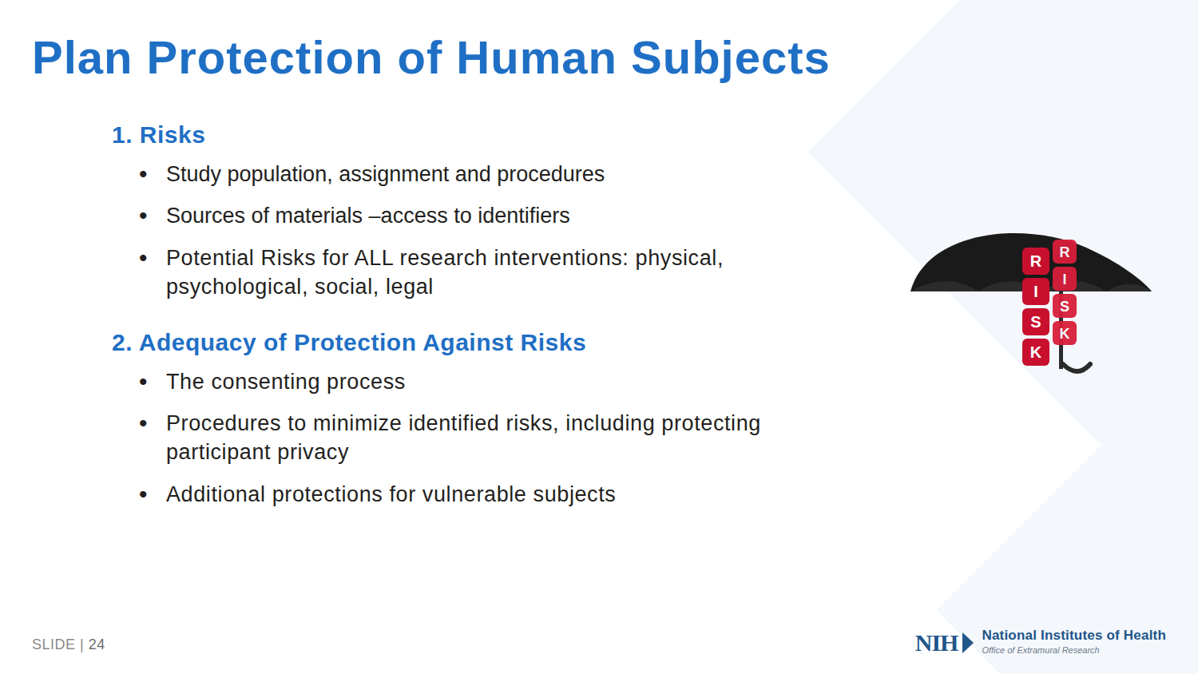Plan Protection of Human Subjects
1. Risks
Study population, assignment and procedures
Sources of materials –access to identifiers
Potential Risks for ALL research interventions: physical, psychological, social, legal
2. Adequacy of Protection Against Risks
The consenting process
Procedures to minimize identified risks, including protecting participant privacy
Additional protections for vulnerable subjects
R I S K R I S K
SLIDE | 24
NIH National Institutes of Health
Office of Extramural Research